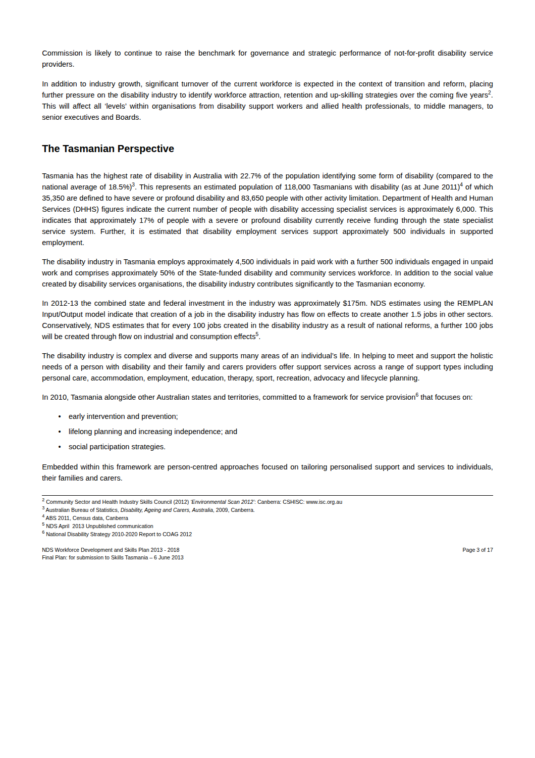Commission is likely to continue to raise the benchmark for governance and strategic performance of not-for-profit disability service providers.
In addition to industry growth, significant turnover of the current workforce is expected in the context of transition and reform, placing further pressure on the disability industry to identify workforce attraction, retention and up-skilling strategies over the coming five years2. This will affect all ‘levels’ within organisations from disability support workers and allied health professionals, to middle managers, to senior executives and Boards.
The Tasmanian Perspective
Tasmania has the highest rate of disability in Australia with 22.7% of the population identifying some form of disability (compared to the national average of 18.5%)3. This represents an estimated population of 118,000 Tasmanians with disability (as at June 2011)4 of which 35,350 are defined to have severe or profound disability and 83,650 people with other activity limitation. Department of Health and Human Services (DHHS) figures indicate the current number of people with disability accessing specialist services is approximately 6,000. This indicates that approximately 17% of people with a severe or profound disability currently receive funding through the state specialist service system. Further, it is estimated that disability employment services support approximately 500 individuals in supported employment.
The disability industry in Tasmania employs approximately 4,500 individuals in paid work with a further 500 individuals engaged in unpaid work and comprises approximately 50% of the State-funded disability and community services workforce. In addition to the social value created by disability services organisations, the disability industry contributes significantly to the Tasmanian economy.
In 2012-13 the combined state and federal investment in the industry was approximately $175m. NDS estimates using the REMPLAN Input/Output model indicate that creation of a job in the disability industry has flow on effects to create another 1.5 jobs in other sectors. Conservatively, NDS estimates that for every 100 jobs created in the disability industry as a result of national reforms, a further 100 jobs will be created through flow on industrial and consumption effects5.
The disability industry is complex and diverse and supports many areas of an individual’s life. In helping to meet and support the holistic needs of a person with disability and their family and carers providers offer support services across a range of support types including personal care, accommodation, employment, education, therapy, sport, recreation, advocacy and lifecycle planning.
In 2010, Tasmania alongside other Australian states and territories, committed to a framework for service provision6 that focuses on:
early intervention and prevention;
lifelong planning and increasing independence; and
social participation strategies.
Embedded within this framework are person-centred approaches focused on tailoring personalised support and services to individuals, their families and carers.
2 Community Sector and Health Industry Skills Council (2012) ‘Environmental Scan 2012’: Canberra: CSHISC: www.isc.org.au
3 Australian Bureau of Statistics, Disability, Ageing and Carers, Australia, 2009, Canberra.
4 ABS 2011, Census data, Canberra
5 NDS April 2013 Unpublished communication
6 National Disability Strategy 2010-2020 Report to COAG 2012
NDS Workforce Development and Skills Plan 2013 - 2018
Final Plan: for submission to Skills Tasmania – 6 June 2013
Page 3 of 17